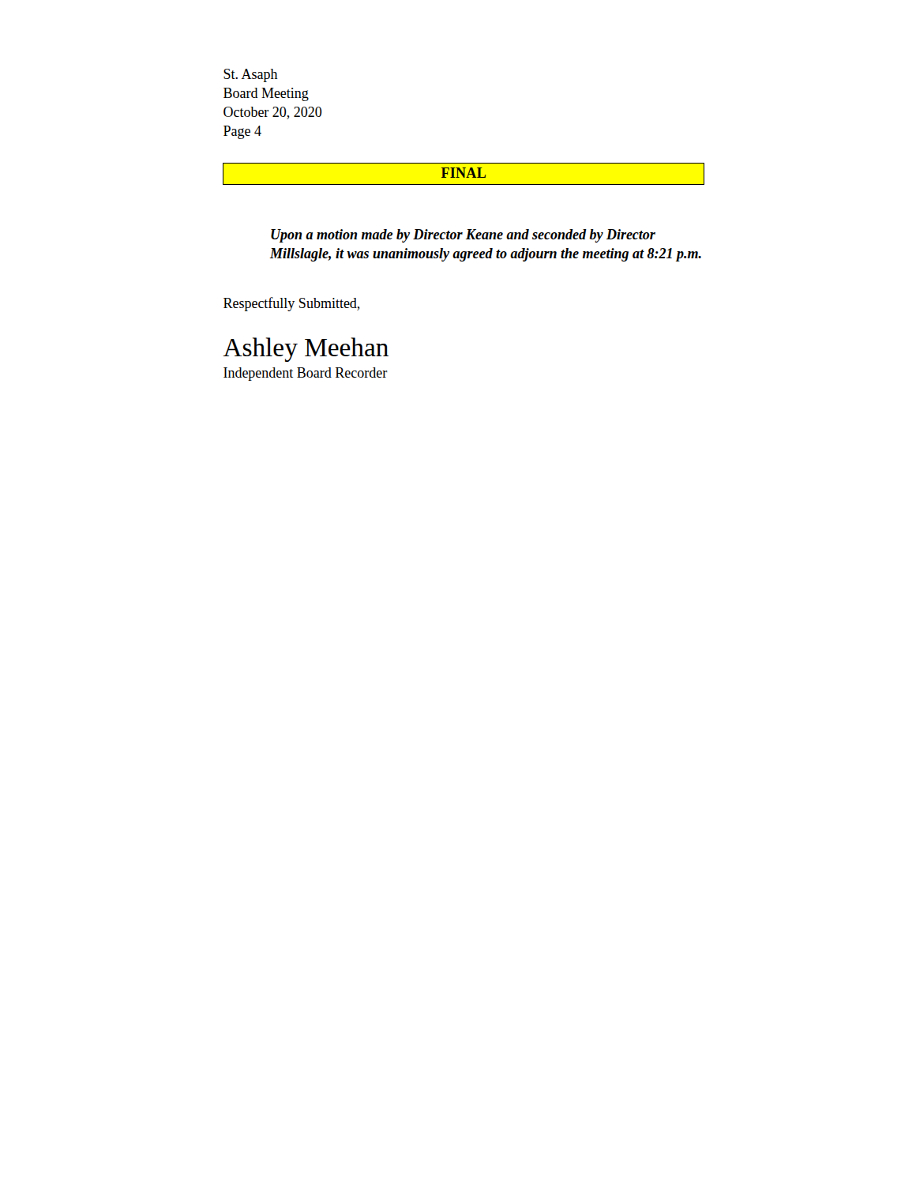St. Asaph
Board Meeting
October 20, 2020
Page 4
FINAL
Upon a motion made by Director Keane and seconded by Director Millslagle, it was unanimously agreed to adjourn the meeting at 8:21 p.m.
Respectfully Submitted,
Ashley Meehan
Independent Board Recorder